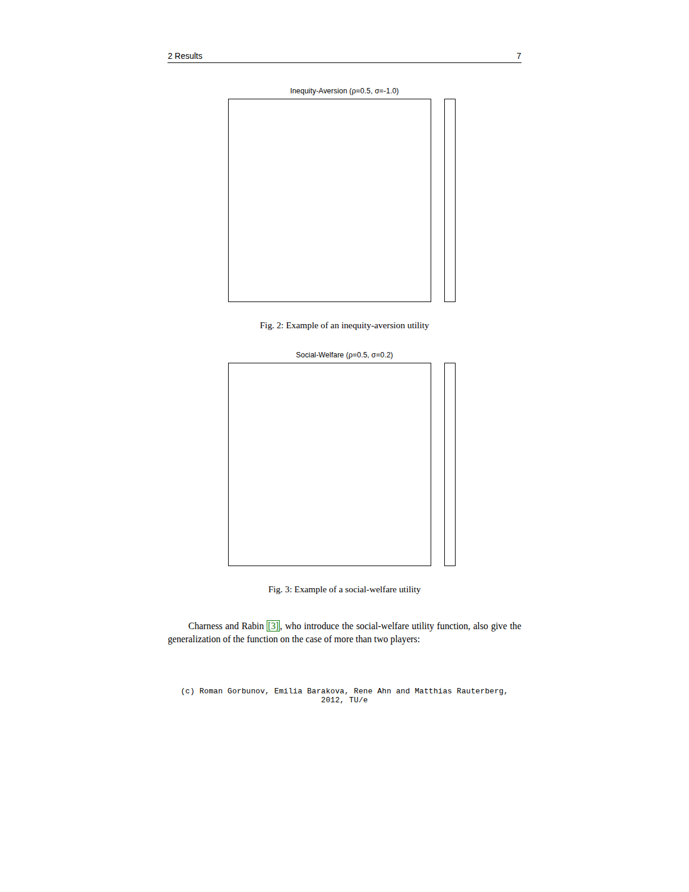2 Results 7
Inequity-Aversion (ρ=0.5, σ=-1.0)
Fig. 2: Example of an inequity-aversion utility
Social-Welfare (ρ=0.5, σ=0.2)
Fig. 3: Example of a social-welfare utility
Charness and Rabin [3], who introduce the social-welfare utility function, also give the generalization of the function on the case of more than two players:
(c) Roman Gorbunov, Emilia Barakova, Rene Ahn and Matthias Rauterberg, 2012, TU/e